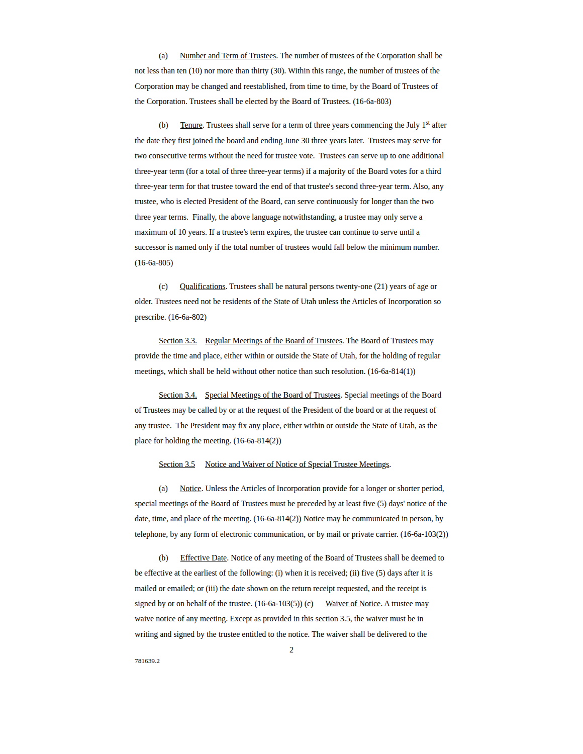(a) Number and Term of Trustees. The number of trustees of the Corporation shall be not less than ten (10) nor more than thirty (30). Within this range, the number of trustees of the Corporation may be changed and reestablished, from time to time, by the Board of Trustees of the Corporation. Trustees shall be elected by the Board of Trustees. (16-6a-803)
(b) Tenure. Trustees shall serve for a term of three years commencing the July 1st after the date they first joined the board and ending June 30 three years later. Trustees may serve for two consecutive terms without the need for trustee vote. Trustees can serve up to one additional three-year term (for a total of three three-year terms) if a majority of the Board votes for a third three-year term for that trustee toward the end of that trustee's second three-year term. Also, any trustee, who is elected President of the Board, can serve continuously for longer than the two three year terms. Finally, the above language notwithstanding, a trustee may only serve a maximum of 10 years. If a trustee's term expires, the trustee can continue to serve until a successor is named only if the total number of trustees would fall below the minimum number. (16-6a-805)
(c) Qualifications. Trustees shall be natural persons twenty-one (21) years of age or older. Trustees need not be residents of the State of Utah unless the Articles of Incorporation so prescribe. (16-6a-802)
Section 3.3. Regular Meetings of the Board of Trustees. The Board of Trustees may provide the time and place, either within or outside the State of Utah, for the holding of regular meetings, which shall be held without other notice than such resolution. (16-6a-814(1))
Section 3.4. Special Meetings of the Board of Trustees. Special meetings of the Board of Trustees may be called by or at the request of the President of the board or at the request of any trustee. The President may fix any place, either within or outside the State of Utah, as the place for holding the meeting. (16-6a-814(2))
Section 3.5 Notice and Waiver of Notice of Special Trustee Meetings.
(a) Notice. Unless the Articles of Incorporation provide for a longer or shorter period, special meetings of the Board of Trustees must be preceded by at least five (5) days' notice of the date, time, and place of the meeting. (16-6a-814(2)) Notice may be communicated in person, by telephone, by any form of electronic communication, or by mail or private carrier. (16-6a-103(2))
(b) Effective Date. Notice of any meeting of the Board of Trustees shall be deemed to be effective at the earliest of the following: (i) when it is received; (ii) five (5) days after it is mailed or emailed; or (iii) the date shown on the return receipt requested, and the receipt is signed by or on behalf of the trustee. (16-6a-103(5)) (c) Waiver of Notice. A trustee may waive notice of any meeting. Except as provided in this section 3.5, the waiver must be in writing and signed by the trustee entitled to the notice. The waiver shall be delivered to the
2
781639.2